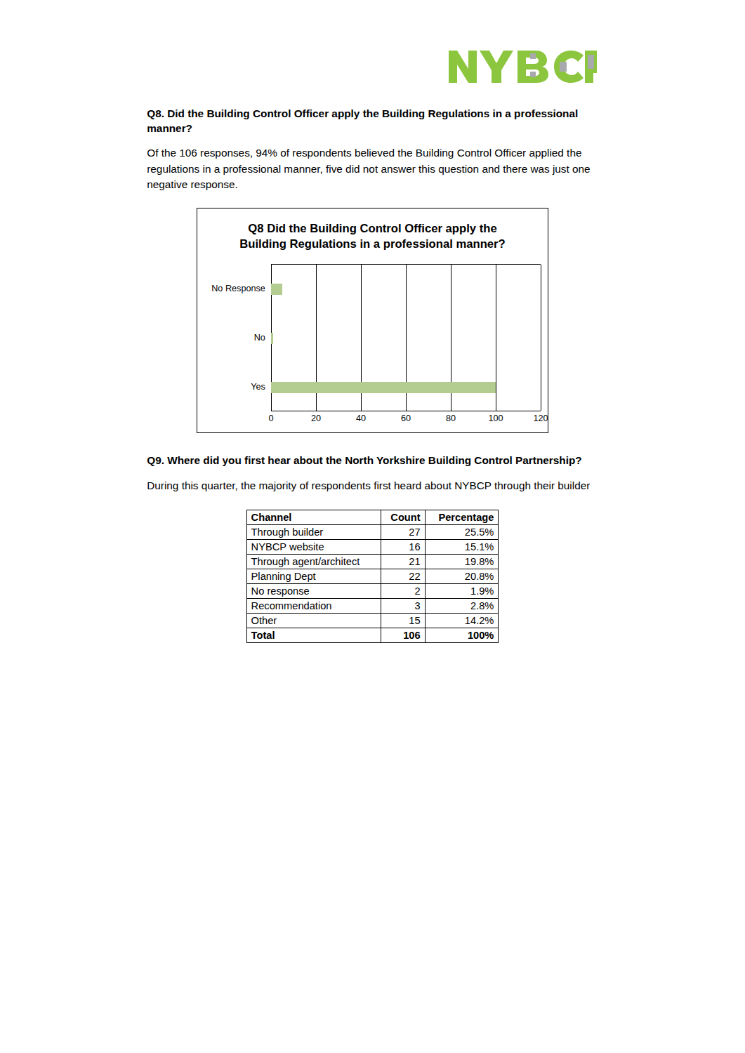Q8. Did the Building Control Officer apply the Building Regulations in a professional manner?
Of the 106 responses, 94% of respondents believed the Building Control Officer applied the regulations in a professional manner, five did not answer this question and there was just one negative response.
Q8 Did the Building Control Officer apply the
Building Regulations in a professional manner?
No Response
No
Yes
0 20 40 60 80 100 120
Q9. Where did you first hear about the North Yorkshire Building Control Partnership?
During this quarter, the majority of respondents first heard about NYBCP through their builder
| Channel | Count | Percentage |
| --- | --- | --- |
| Through builder | 27 | 25.5% |
| NYBCP website | 16 | 15.1% |
| Through agent/architect | 21 | 19.8% |
| Planning Dept | 22 | 20.8% |
| No response | 2 | 1.9% |
| Recommendation | 3 | 2.8% |
| Other | 15 | 14.2% |
| Total | 106 | 100% |